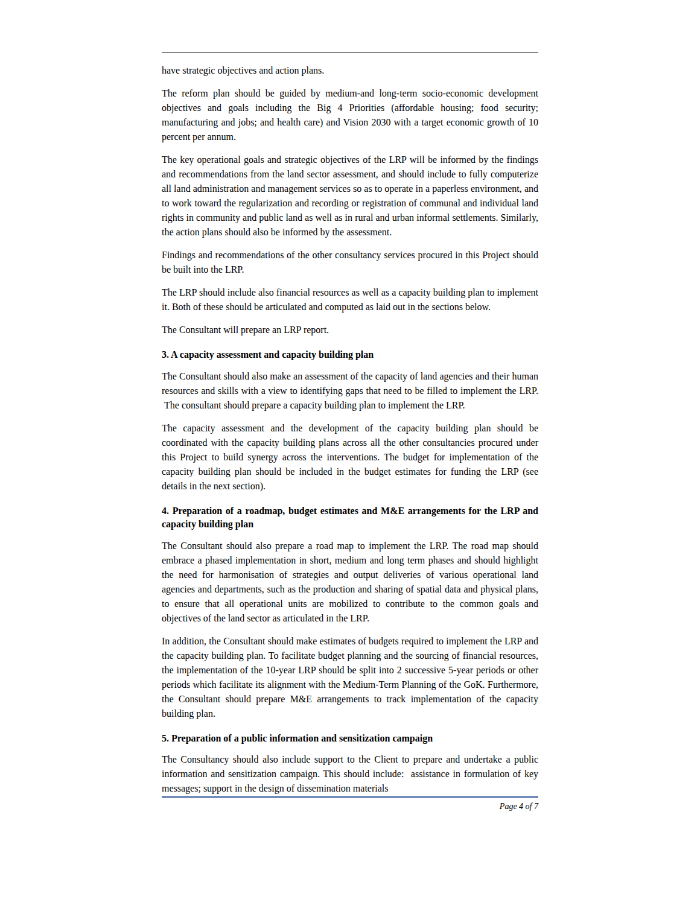have strategic objectives and action plans.
The reform plan should be guided by medium-and long-term socio-economic development objectives and goals including the Big 4 Priorities (affordable housing; food security; manufacturing and jobs; and health care) and Vision 2030 with a target economic growth of 10 percent per annum.
The key operational goals and strategic objectives of the LRP will be informed by the findings and recommendations from the land sector assessment, and should include to fully computerize all land administration and management services so as to operate in a paperless environment, and to work toward the regularization and recording or registration of communal and individual land rights in community and public land as well as in rural and urban informal settlements. Similarly, the action plans should also be informed by the assessment.
Findings and recommendations of the other consultancy services procured in this Project should be built into the LRP.
The LRP should include also financial resources as well as a capacity building plan to implement it. Both of these should be articulated and computed as laid out in the sections below.
The Consultant will prepare an LRP report.
3. A capacity assessment and capacity building plan
The Consultant should also make an assessment of the capacity of land agencies and their human resources and skills with a view to identifying gaps that need to be filled to implement the LRP. The consultant should prepare a capacity building plan to implement the LRP.
The capacity assessment and the development of the capacity building plan should be coordinated with the capacity building plans across all the other consultancies procured under this Project to build synergy across the interventions. The budget for implementation of the capacity building plan should be included in the budget estimates for funding the LRP (see details in the next section).
4. Preparation of a roadmap, budget estimates and M&E arrangements for the LRP and capacity building plan
The Consultant should also prepare a road map to implement the LRP. The road map should embrace a phased implementation in short, medium and long term phases and should highlight the need for harmonisation of strategies and output deliveries of various operational land agencies and departments, such as the production and sharing of spatial data and physical plans, to ensure that all operational units are mobilized to contribute to the common goals and objectives of the land sector as articulated in the LRP.
In addition, the Consultant should make estimates of budgets required to implement the LRP and the capacity building plan. To facilitate budget planning and the sourcing of financial resources, the implementation of the 10-year LRP should be split into 2 successive 5-year periods or other periods which facilitate its alignment with the Medium-Term Planning of the GoK. Furthermore, the Consultant should prepare M&E arrangements to track implementation of the capacity building plan.
5. Preparation of a public information and sensitization campaign
The Consultancy should also include support to the Client to prepare and undertake a public information and sensitization campaign. This should include: assistance in formulation of key messages; support in the design of dissemination materials
Page 4 of 7